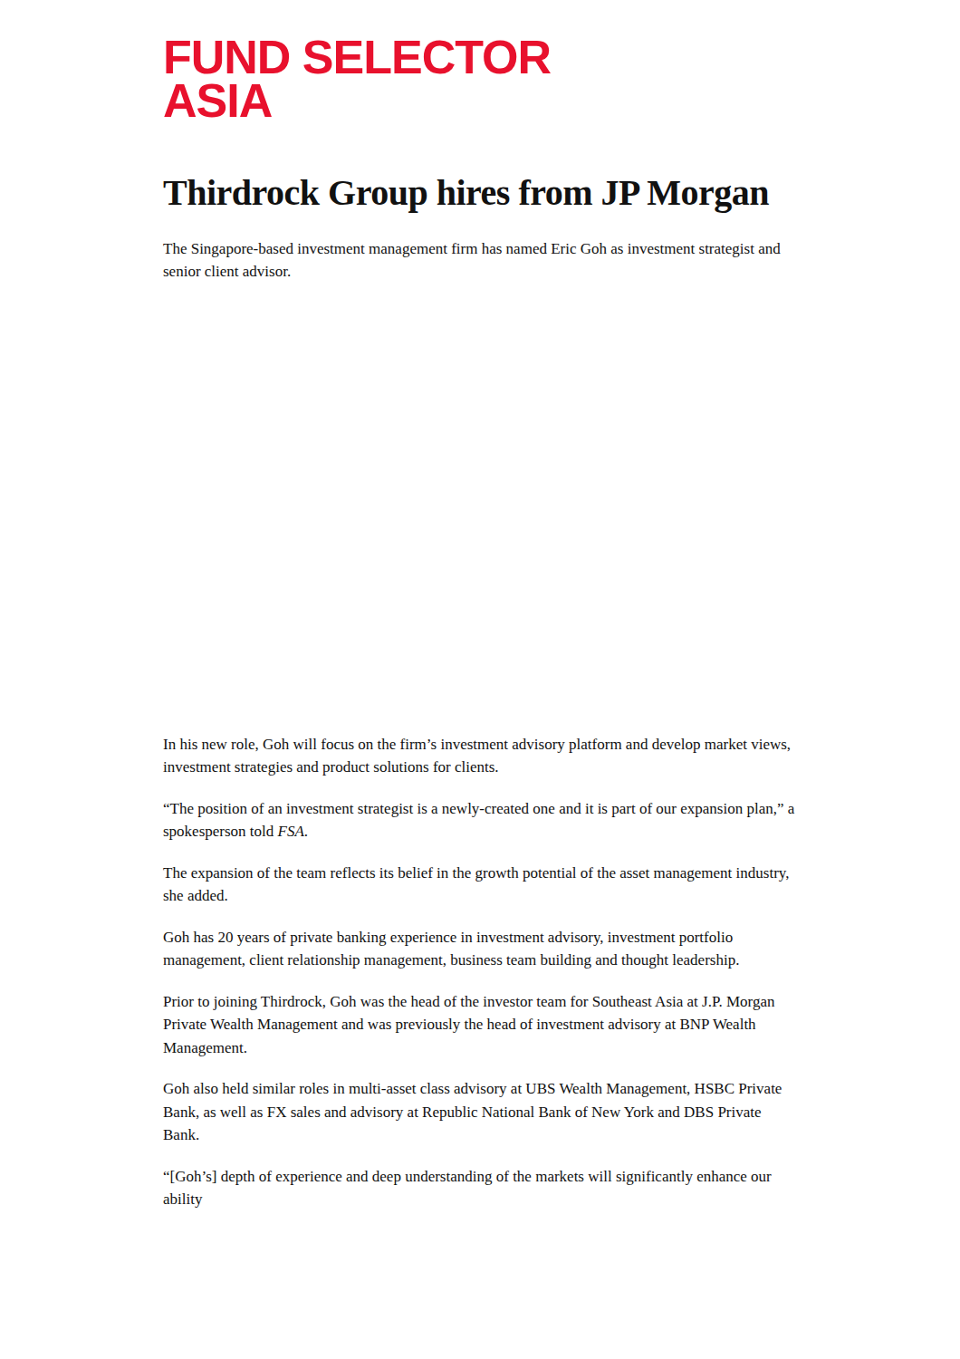Fund Selector
Asia
Thirdrock Group hires from JP Morgan
The Singapore-based investment management firm has named Eric Goh as investment strategist and senior client advisor.
In his new role, Goh will focus on the firm’s investment advisory platform and develop market views, investment strategies and product solutions for clients.
“The position of an investment strategist is a newly-created one and it is part of our expansion plan,” a spokesperson told FSA.
The expansion of the team reflects its belief in the growth potential of the asset management industry, she added.
Goh has 20 years of private banking experience in investment advisory, investment portfolio management, client relationship management, business team building and thought leadership.
Prior to joining Thirdrock, Goh was the head of the investor team for Southeast Asia at J.P. Morgan Private Wealth Management and was previously the head of investment advisory at BNP Wealth Management.
Goh also held similar roles in multi-asset class advisory at UBS Wealth Management, HSBC Private Bank, as well as FX sales and advisory at Republic National Bank of New York and DBS Private Bank.
“[Goh’s] depth of experience and deep understanding of the markets will significantly enhance our ability